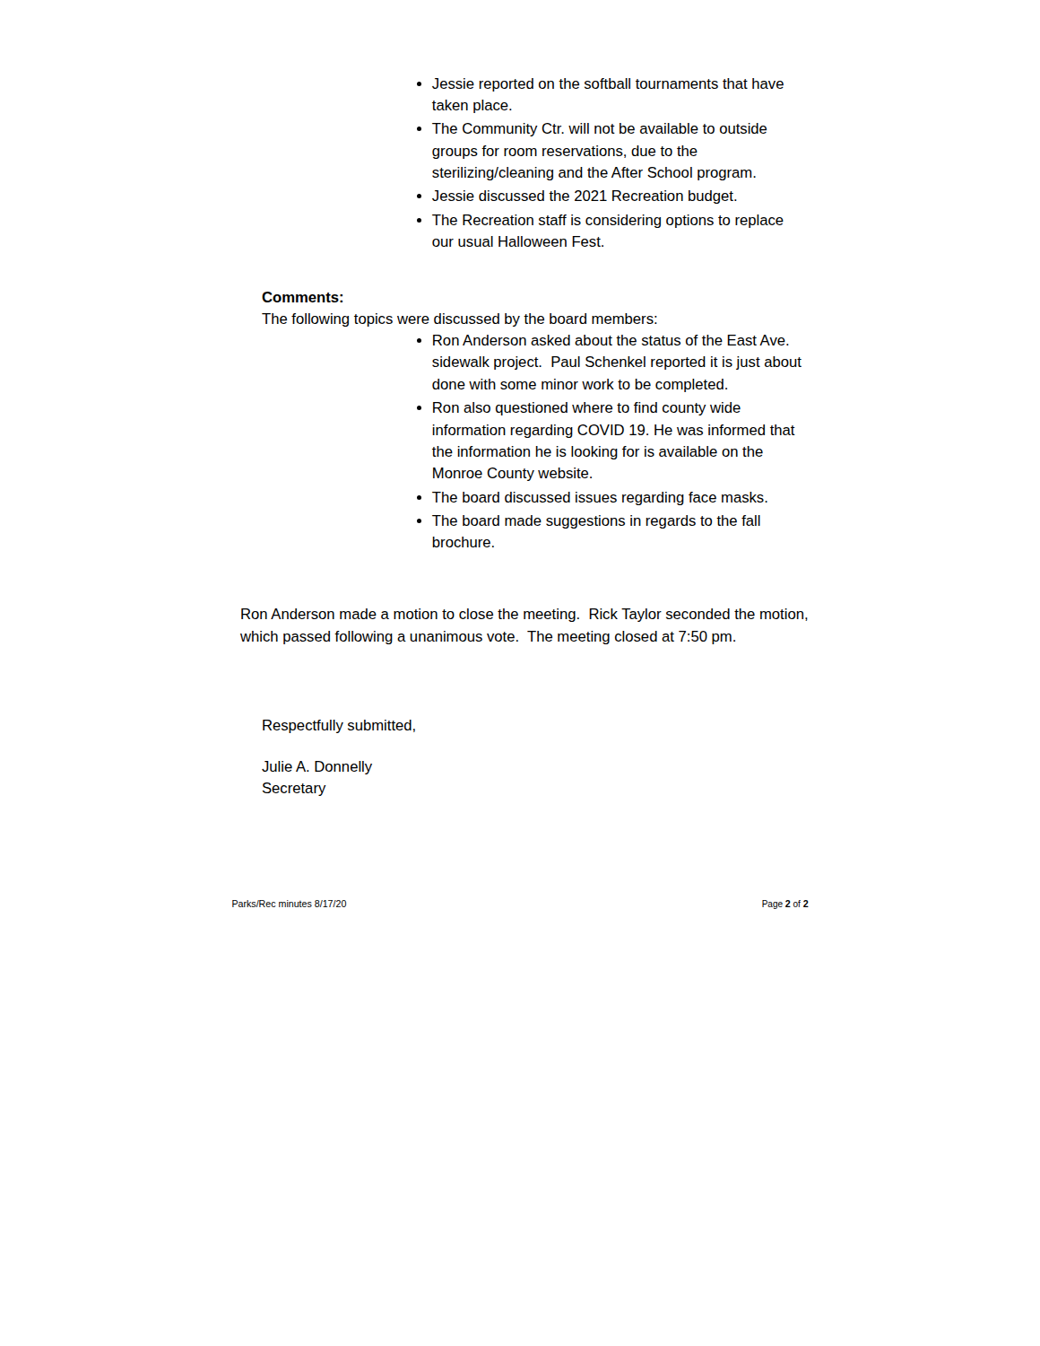Jessie reported on the softball tournaments that have taken place.
The Community Ctr. will not be available to outside groups for room reservations, due to the sterilizing/cleaning and the After School program.
Jessie discussed the 2021 Recreation budget.
The Recreation staff is considering options to replace our usual Halloween Fest.
Comments:
The following topics were discussed by the board members:
Ron Anderson asked about the status of the East Ave. sidewalk project. Paul Schenkel reported it is just about done with some minor work to be completed.
Ron also questioned where to find county wide information regarding COVID 19. He was informed that the information he is looking for is available on the Monroe County website.
The board discussed issues regarding face masks.
The board made suggestions in regards to the fall brochure.
Ron Anderson made a motion to close the meeting. Rick Taylor seconded the motion, which passed following a unanimous vote. The meeting closed at 7:50 pm.
Respectfully submitted,
Julie A. Donnelly
Secretary
Parks/Rec minutes 8/17/20
Page 2 of 2